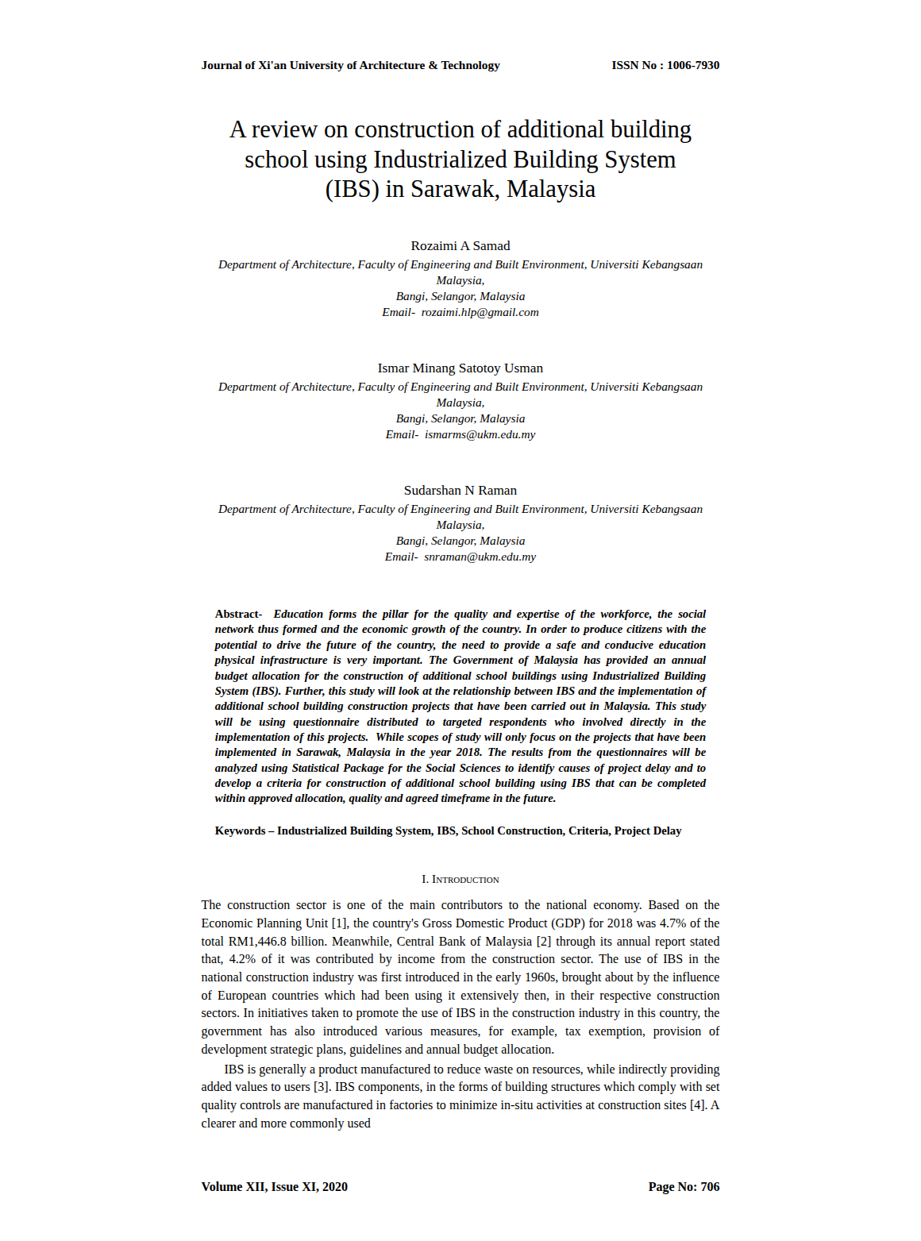Journal of Xi'an University of Architecture & Technology
ISSN No : 1006-7930
A review on construction of additional building school using Industrialized Building System (IBS) in Sarawak, Malaysia
Rozaimi A Samad
Department of Architecture, Faculty of Engineering and Built Environment, Universiti Kebangsaan Malaysia,
Bangi, Selangor, Malaysia
Email- rozaimi.hlp@gmail.com
Ismar Minang Satotoy Usman
Department of Architecture, Faculty of Engineering and Built Environment, Universiti Kebangsaan Malaysia,
Bangi, Selangor, Malaysia
Email- ismarms@ukm.edu.my
Sudarshan N Raman
Department of Architecture, Faculty of Engineering and Built Environment, Universiti Kebangsaan Malaysia,
Bangi, Selangor, Malaysia
Email- snraman@ukm.edu.my
Abstract- Education forms the pillar for the quality and expertise of the workforce, the social network thus formed and the economic growth of the country. In order to produce citizens with the potential to drive the future of the country, the need to provide a safe and conducive education physical infrastructure is very important. The Government of Malaysia has provided an annual budget allocation for the construction of additional school buildings using Industrialized Building System (IBS). Further, this study will look at the relationship between IBS and the implementation of additional school building construction projects that have been carried out in Malaysia. This study will be using questionnaire distributed to targeted respondents who involved directly in the implementation of this projects. While scopes of study will only focus on the projects that have been implemented in Sarawak, Malaysia in the year 2018. The results from the questionnaires will be analyzed using Statistical Package for the Social Sciences to identify causes of project delay and to develop a criteria for construction of additional school building using IBS that can be completed within approved allocation, quality and agreed timeframe in the future.
Keywords – Industrialized Building System, IBS, School Construction, Criteria, Project Delay
I. Introduction
The construction sector is one of the main contributors to the national economy. Based on the Economic Planning Unit [1], the country's Gross Domestic Product (GDP) for 2018 was 4.7% of the total RM1,446.8 billion. Meanwhile, Central Bank of Malaysia [2] through its annual report stated that, 4.2% of it was contributed by income from the construction sector. The use of IBS in the national construction industry was first introduced in the early 1960s, brought about by the influence of European countries which had been using it extensively then, in their respective construction sectors. In initiatives taken to promote the use of IBS in the construction industry in this country, the government has also introduced various measures, for example, tax exemption, provision of development strategic plans, guidelines and annual budget allocation.
IBS is generally a product manufactured to reduce waste on resources, while indirectly providing added values to users [3]. IBS components, in the forms of building structures which comply with set quality controls are manufactured in factories to minimize in-situ activities at construction sites [4]. A clearer and more commonly used
Volume XII, Issue XI, 2020
Page No: 706